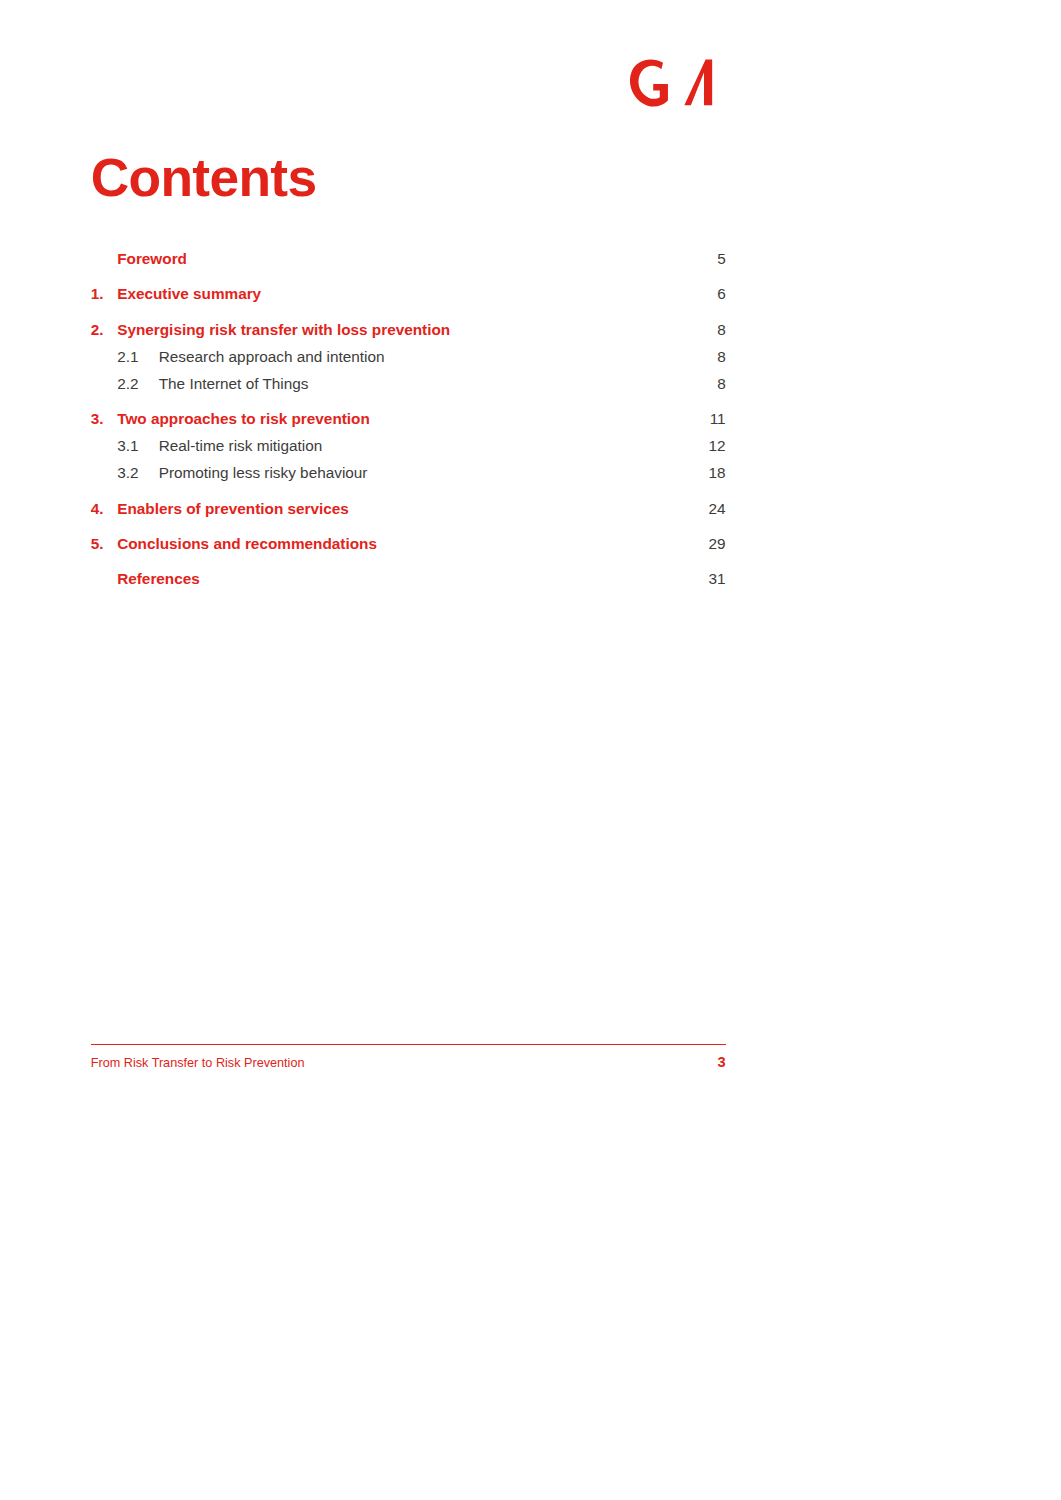GA
Contents
| | Foreword | 5 |
| 1. | Executive summary | 6 |
| 2. | Synergising risk transfer with loss prevention | 8 |
| | 2.1 | Research approach and intention | 8 |
| | 2.2 | The Internet of Things | 8 |
| 3. | Two approaches to risk prevention | 11 |
| | 3.1 | Real-time risk mitigation | 12 |
| | 3.2 | Promoting less risky behaviour | 18 |
| 4. | Enablers of prevention services | 24 |
| 5. | Conclusions and recommendations | 29 |
| | References | 31 |
From Risk Transfer to Risk Prevention 3